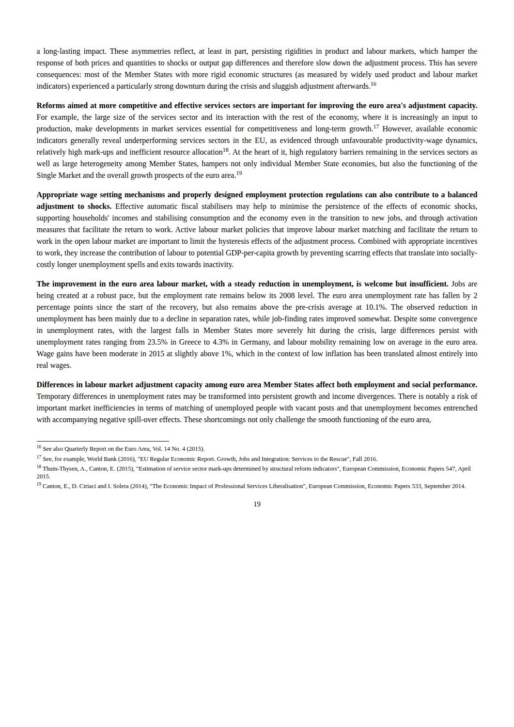a long-lasting impact. These asymmetries reflect, at least in part, persisting rigidities in product and labour markets, which hamper the response of both prices and quantities to shocks or output gap differences and therefore slow down the adjustment process. This has severe consequences: most of the Member States with more rigid economic structures (as measured by widely used product and labour market indicators) experienced a particularly strong downturn during the crisis and sluggish adjustment afterwards.16
Reforms aimed at more competitive and effective services sectors are important for improving the euro area's adjustment capacity. For example, the large size of the services sector and its interaction with the rest of the economy, where it is increasingly an input to production, make developments in market services essential for competitiveness and long-term growth.17 However, available economic indicators generally reveal underperforming services sectors in the EU, as evidenced through unfavourable productivity-wage dynamics, relatively high mark-ups and inefficient resource allocation18. At the heart of it, high regulatory barriers remaining in the services sectors as well as large heterogeneity among Member States, hampers not only individual Member State economies, but also the functioning of the Single Market and the overall growth prospects of the euro area.19
Appropriate wage setting mechanisms and properly designed employment protection regulations can also contribute to a balanced adjustment to shocks. Effective automatic fiscal stabilisers may help to minimise the persistence of the effects of economic shocks, supporting households' incomes and stabilising consumption and the economy even in the transition to new jobs, and through activation measures that facilitate the return to work. Active labour market policies that improve labour market matching and facilitate the return to work in the open labour market are important to limit the hysteresis effects of the adjustment process. Combined with appropriate incentives to work, they increase the contribution of labour to potential GDP-per-capita growth by preventing scarring effects that translate into socially-costly longer unemployment spells and exits towards inactivity.
The improvement in the euro area labour market, with a steady reduction in unemployment, is welcome but insufficient. Jobs are being created at a robust pace, but the employment rate remains below its 2008 level. The euro area unemployment rate has fallen by 2 percentage points since the start of the recovery, but also remains above the pre-crisis average at 10.1%. The observed reduction in unemployment has been mainly due to a decline in separation rates, while job-finding rates improved somewhat. Despite some convergence in unemployment rates, with the largest falls in Member States more severely hit during the crisis, large differences persist with unemployment rates ranging from 23.5% in Greece to 4.3% in Germany, and labour mobility remaining low on average in the euro area. Wage gains have been moderate in 2015 at slightly above 1%, which in the context of low inflation has been translated almost entirely into real wages.
Differences in labour market adjustment capacity among euro area Member States affect both employment and social performance. Temporary differences in unemployment rates may be transformed into persistent growth and income divergences. There is notably a risk of important market inefficiencies in terms of matching of unemployed people with vacant posts and that unemployment becomes entrenched with accompanying negative spill-over effects. These shortcomings not only challenge the smooth functioning of the euro area,
16 See also Quarterly Report on the Euro Area, Vol. 14 No. 4 (2015).
17 See, for example, World Bank (2016), "EU Regular Economic Report. Growth, Jobs and Integration: Services to the Rescue", Fall 2016.
18 Thum-Thysen, A., Canton, E. (2015), "Estimation of service sector mark-ups determined by structural reform indicators", European Commission, Economic Papers 547, April 2015.
19 Canton, E., D. Ciriaci and I. Solera (2014), "The Economic Impact of Professional Services Liberalisation", European Commission, Economic Papers 533, September 2014.
19